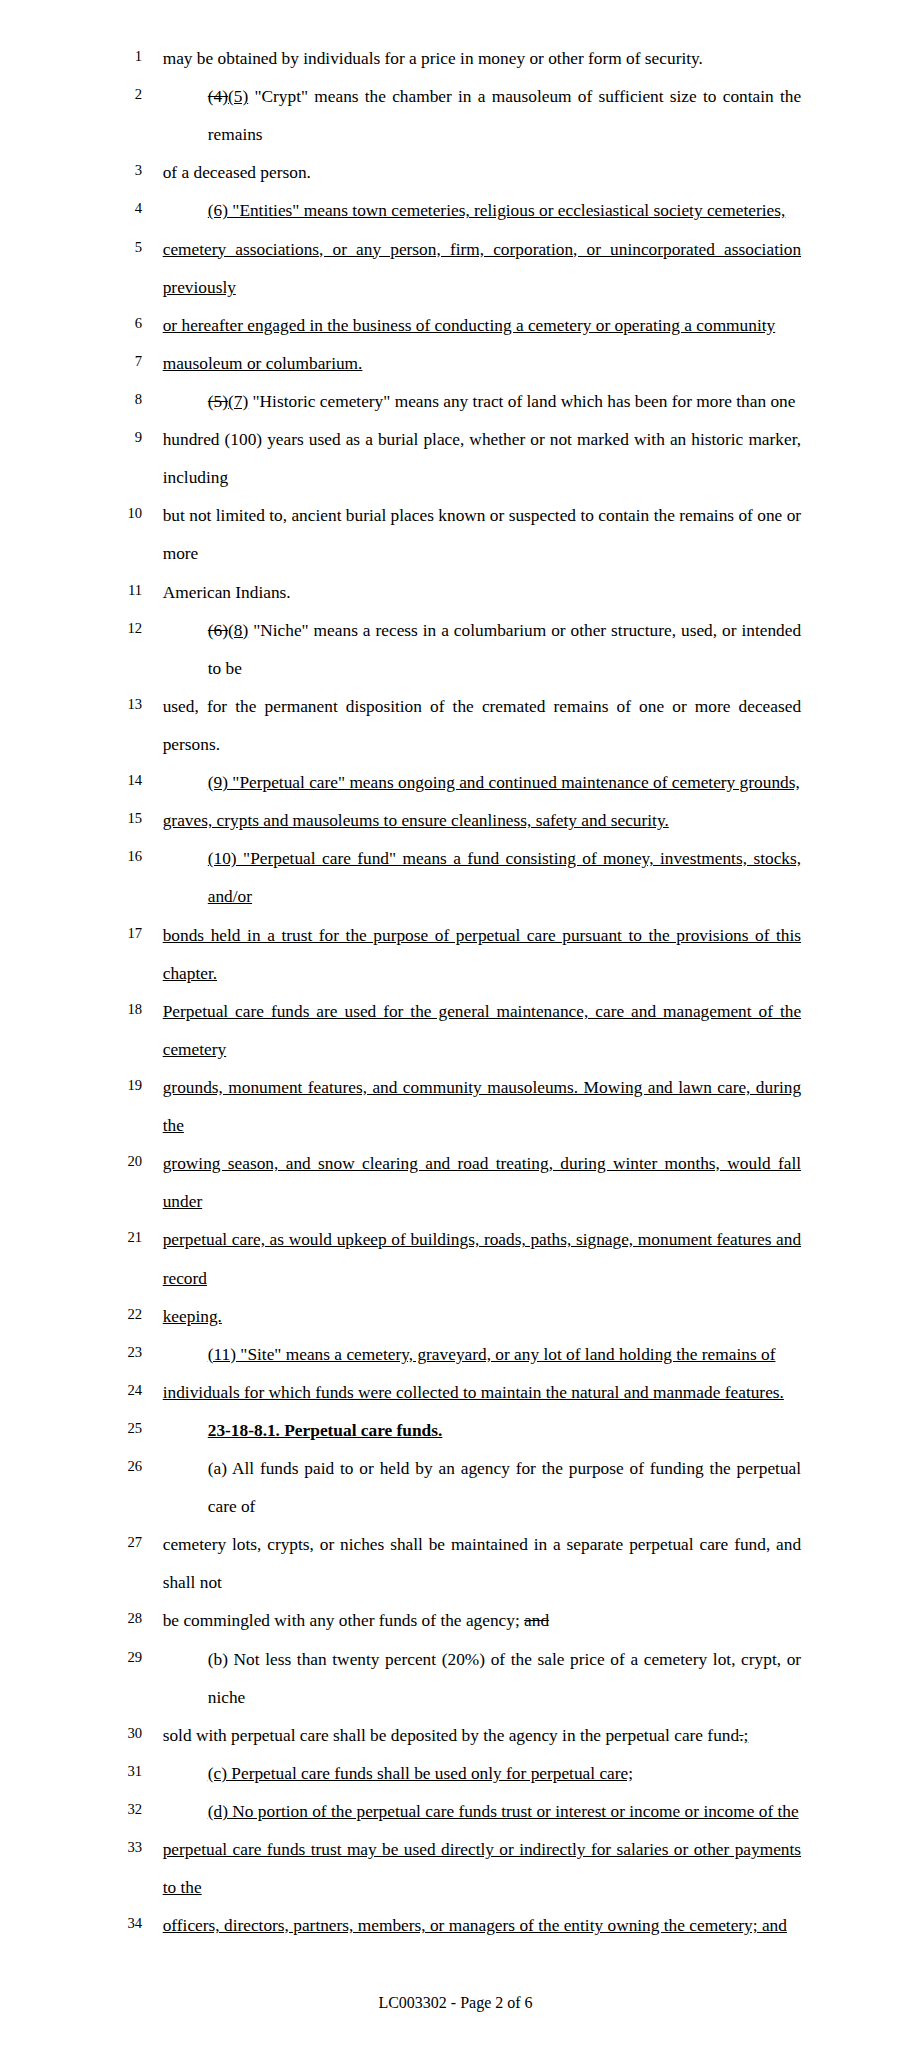1
may be obtained by individuals for a price in money or other form of security.
2
(4)(5) "Crypt" means the chamber in a mausoleum of sufficient size to contain the remains
3
of a deceased person.
4
(6) "Entities" means town cemeteries, religious or ecclesiastical society cemeteries,
5
cemetery associations, or any person, firm, corporation, or unincorporated association previously
6
or hereafter engaged in the business of conducting a cemetery or operating a community
7
mausoleum or columbarium.
8
(5)(7) "Historic cemetery" means any tract of land which has been for more than one
9
hundred (100) years used as a burial place, whether or not marked with an historic marker, including
10
but not limited to, ancient burial places known or suspected to contain the remains of one or more
11
American Indians.
12
(6)(8) "Niche" means a recess in a columbarium or other structure, used, or intended to be
13
used, for the permanent disposition of the cremated remains of one or more deceased persons.
14
(9) "Perpetual care" means ongoing and continued maintenance of cemetery grounds,
15
graves, crypts and mausoleums to ensure cleanliness, safety and security.
16
(10) "Perpetual care fund" means a fund consisting of money, investments, stocks, and/or
17
bonds held in a trust for the purpose of perpetual care pursuant to the provisions of this chapter.
18
Perpetual care funds are used for the general maintenance, care and management of the cemetery
19
grounds, monument features, and community mausoleums. Mowing and lawn care, during the
20
growing season, and snow clearing and road treating, during winter months, would fall under
21
perpetual care, as would upkeep of buildings, roads, paths, signage, monument features and record
22
keeping.
23
(11) "Site" means a cemetery, graveyard, or any lot of land holding the remains of
24
individuals for which funds were collected to maintain the natural and manmade features.
25
23-18-8.1. Perpetual care funds.
26
(a) All funds paid to or held by an agency for the purpose of funding the perpetual care of
27
cemetery lots, crypts, or niches shall be maintained in a separate perpetual care fund, and shall not
28
be commingled with any other funds of the agency; and
29
(b) Not less than twenty percent (20%) of the sale price of a cemetery lot, crypt, or niche
30
sold with perpetual care shall be deposited by the agency in the perpetual care fund.;
31
(c) Perpetual care funds shall be used only for perpetual care;
32
(d) No portion of the perpetual care funds trust or interest or income or income of the
33
perpetual care funds trust may be used directly or indirectly for salaries or other payments to the
34
officers, directors, partners, members, or managers of the entity owning the cemetery; and
LC003302 - Page 2 of 6